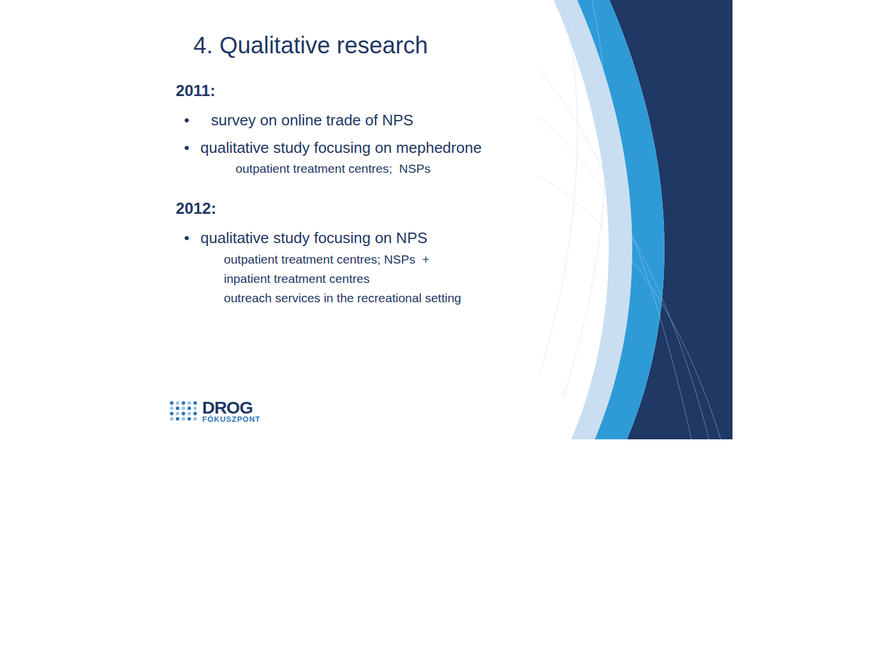4. Qualitative research
2011:
survey on online trade of NPS
qualitative study focusing on mephedrone
outpatient treatment centres; NSPs
2012:
qualitative study focusing on NPS
outpatient treatment centres; NSPs +
inpatient treatment centres
outreach services in the recreational setting
DROG FÓKUSZPONT